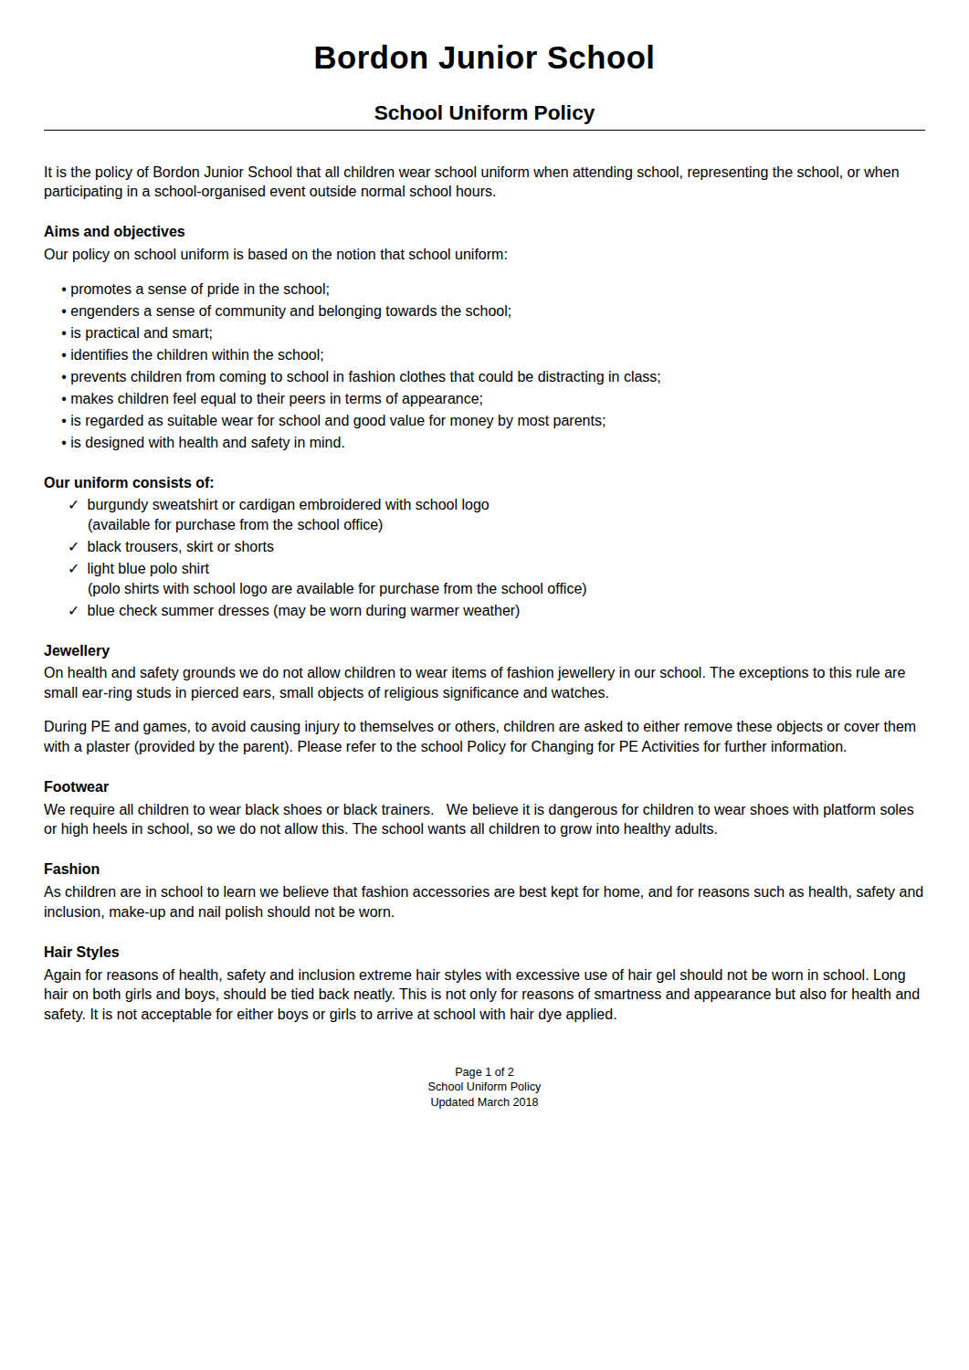Bordon Junior School
School Uniform Policy
It is the policy of Bordon Junior School that all children wear school uniform when attending school, representing the school, or when participating in a school-organised event outside normal school hours.
Aims and objectives
Our policy on school uniform is based on the notion that school uniform:
promotes a sense of pride in the school;
engenders a sense of community and belonging towards the school;
is practical and smart;
identifies the children within the school;
prevents children from coming to school in fashion clothes that could be distracting in class;
makes children feel equal to their peers in terms of appearance;
is regarded as suitable wear for school and good value for money by most parents;
is designed with health and safety in mind.
Our uniform consists of:
burgundy sweatshirt or cardigan embroidered with school logo (available for purchase from the school office)
black trousers, skirt or shorts
light blue polo shirt (polo shirts with school logo are available for purchase from the school office)
blue check summer dresses (may be worn during warmer weather)
Jewellery
On health and safety grounds we do not allow children to wear items of fashion jewellery in our school. The exceptions to this rule are small ear-ring studs in pierced ears, small objects of religious significance and watches.
During PE and games, to avoid causing injury to themselves or others, children are asked to either remove these objects or cover them with a plaster (provided by the parent). Please refer to the school Policy for Changing for PE Activities for further information.
Footwear
We require all children to wear black shoes or black trainers. We believe it is dangerous for children to wear shoes with platform soles or high heels in school, so we do not allow this. The school wants all children to grow into healthy adults.
Fashion
As children are in school to learn we believe that fashion accessories are best kept for home, and for reasons such as health, safety and inclusion, make-up and nail polish should not be worn.
Hair Styles
Again for reasons of health, safety and inclusion extreme hair styles with excessive use of hair gel should not be worn in school. Long hair on both girls and boys, should be tied back neatly. This is not only for reasons of smartness and appearance but also for health and safety. It is not acceptable for either boys or girls to arrive at school with hair dye applied.
Page 1 of 2
School Uniform Policy
Updated March 2018